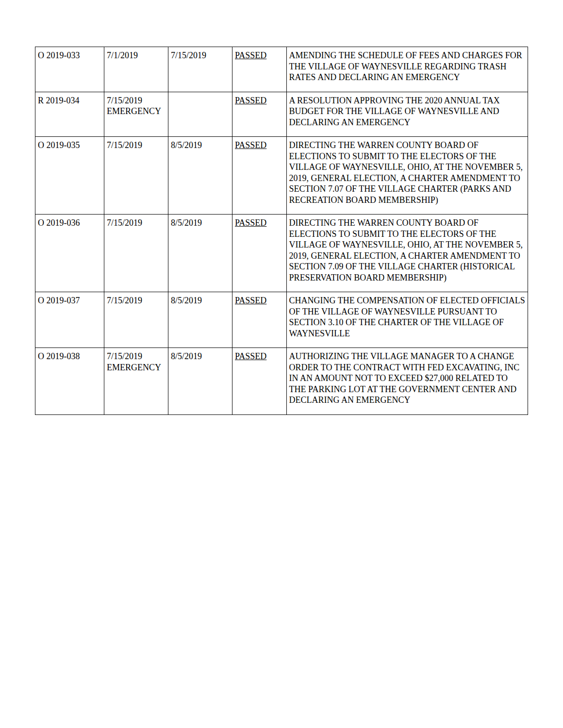| O 2019-033 | 7/1/2019 | 7/15/2019 | PASSED | AMENDING THE SCHEDULE OF FEES AND CHARGES FOR THE VILLAGE OF WAYNESVILLE REGARDING TRASH RATES AND DECLARING AN EMERGENCY |
| R 2019-034 | 7/15/2019 EMERGENCY | | PASSED | A RESOLUTION APPROVING THE 2020 ANNUAL TAX BUDGET FOR THE VILLAGE OF WAYNESVILLE AND DECLARING AN EMERGENCY |
| O 2019-035 | 7/15/2019 | 8/5/2019 | PASSED | DIRECTING THE WARREN COUNTY BOARD OF ELECTIONS TO SUBMIT TO THE ELECTORS OF THE VILLAGE OF WAYNESVILLE, OHIO, AT THE NOVEMBER 5, 2019, GENERAL ELECTION, A CHARTER AMENDMENT TO SECTION 7.07 OF THE VILLAGE CHARTER (PARKS AND RECREATION BOARD MEMBERSHIP) |
| O 2019-036 | 7/15/2019 | 8/5/2019 | PASSED | DIRECTING THE WARREN COUNTY BOARD OF ELECTIONS TO SUBMIT TO THE ELECTORS OF THE VILLAGE OF WAYNESVILLE, OHIO, AT THE NOVEMBER 5, 2019, GENERAL ELECTION, A CHARTER AMENDMENT TO SECTION 7.09 OF THE VILLAGE CHARTER (HISTORICAL PRESERVATION BOARD MEMBERSHIP) |
| O 2019-037 | 7/15/2019 | 8/5/2019 | PASSED | CHANGING THE COMPENSATION OF ELECTED OFFICIALS OF THE VILLAGE OF WAYNESVILLE PURSUANT TO SECTION 3.10 OF THE CHARTER OF THE VILLAGE OF WAYNESVILLE |
| O 2019-038 | 7/15/2019 EMERGENCY | 8/5/2019 | PASSED | AUTHORIZING THE VILLAGE MANAGER TO A CHANGE ORDER TO THE CONTRACT WITH FED EXCAVATING, INC IN AN AMOUNT NOT TO EXCEED $27,000 RELATED TO THE PARKING LOT AT THE GOVERNMENT CENTER AND DECLARING AN EMERGENCY |